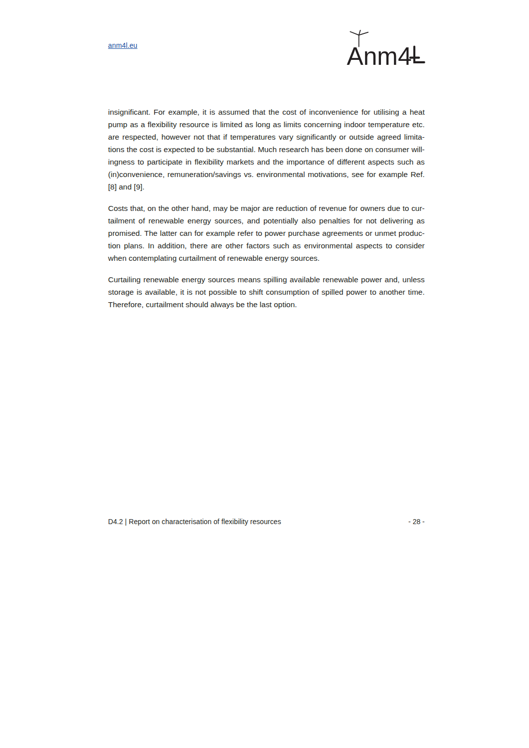anm4l.eu
Anm4
insignificant. For example, it is assumed that the cost of inconvenience for utilising a heat pump as a flexibility resource is limited as long as limits concerning indoor temperature etc. are respected, however not that if temperatures vary significantly or outside agreed limitations the cost is expected to be substantial. Much research has been done on consumer willingness to participate in flexibility markets and the importance of different aspects such as (in)convenience, remuneration/savings vs. environmental motivations, see for example Ref. [8] and [9].
Costs that, on the other hand, may be major are reduction of revenue for owners due to curtailment of renewable energy sources, and potentially also penalties for not delivering as promised. The latter can for example refer to power purchase agreements or unmet production plans. In addition, there are other factors such as environmental aspects to consider when contemplating curtailment of renewable energy sources.
Curtailing renewable energy sources means spilling available renewable power and, unless storage is available, it is not possible to shift consumption of spilled power to another time. Therefore, curtailment should always be the last option.
D4.2 | Report on characterisation of flexibility resources - 28 -